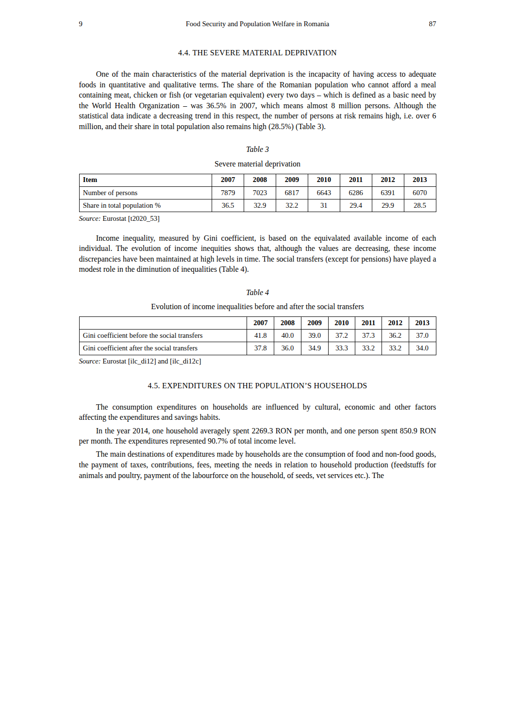9 Food Security and Population Welfare in Romania 87
4.4. THE SEVERE MATERIAL DEPRIVATION
One of the main characteristics of the material deprivation is the incapacity of having access to adequate foods in quantitative and qualitative terms. The share of the Romanian population who cannot afford a meal containing meat, chicken or fish (or vegetarian equivalent) every two days – which is defined as a basic need by the World Health Organization – was 36.5% in 2007, which means almost 8 million persons. Although the statistical data indicate a decreasing trend in this respect, the number of persons at risk remains high, i.e. over 6 million, and their share in total population also remains high (28.5%) (Table 3).
Table 3
Severe material deprivation
| Item | 2007 | 2008 | 2009 | 2010 | 2011 | 2012 | 2013 |
| --- | --- | --- | --- | --- | --- | --- | --- |
| Number of persons | 7879 | 7023 | 6817 | 6643 | 6286 | 6391 | 6070 |
| Share in total population % | 36.5 | 32.9 | 32.2 | 31 | 29.4 | 29.9 | 28.5 |
Source: Eurostat [t2020_53]
Income inequality, measured by Gini coefficient, is based on the equivalated available income of each individual. The evolution of income inequities shows that, although the values are decreasing, these income discrepancies have been maintained at high levels in time. The social transfers (except for pensions) have played a modest role in the diminution of inequalities (Table 4).
Table 4
Evolution of income inequalities before and after the social transfers
| | 2007 | 2008 | 2009 | 2010 | 2011 | 2012 | 2013 |
| --- | --- | --- | --- | --- | --- | --- | --- |
| Gini coefficient before the social transfers | 41.8 | 40.0 | 39.0 | 37.2 | 37.3 | 36.2 | 37.0 |
| Gini coefficient after the social transfers | 37.8 | 36.0 | 34.9 | 33.3 | 33.2 | 33.2 | 34.0 |
Source: Eurostat [ilc_di12] and [ilc_di12c]
4.5. EXPENDITURES ON THE POPULATION’S HOUSEHOLDS
The consumption expenditures on households are influenced by cultural, economic and other factors affecting the expenditures and savings habits.
In the year 2014, one household averagely spent 2269.3 RON per month, and one person spent 850.9 RON per month. The expenditures represented 90.7% of total income level.
The main destinations of expenditures made by households are the consumption of food and non-food goods, the payment of taxes, contributions, fees, meeting the needs in relation to household production (feedstuffs for animals and poultry, payment of the labourforce on the household, of seeds, vet services etc.). The